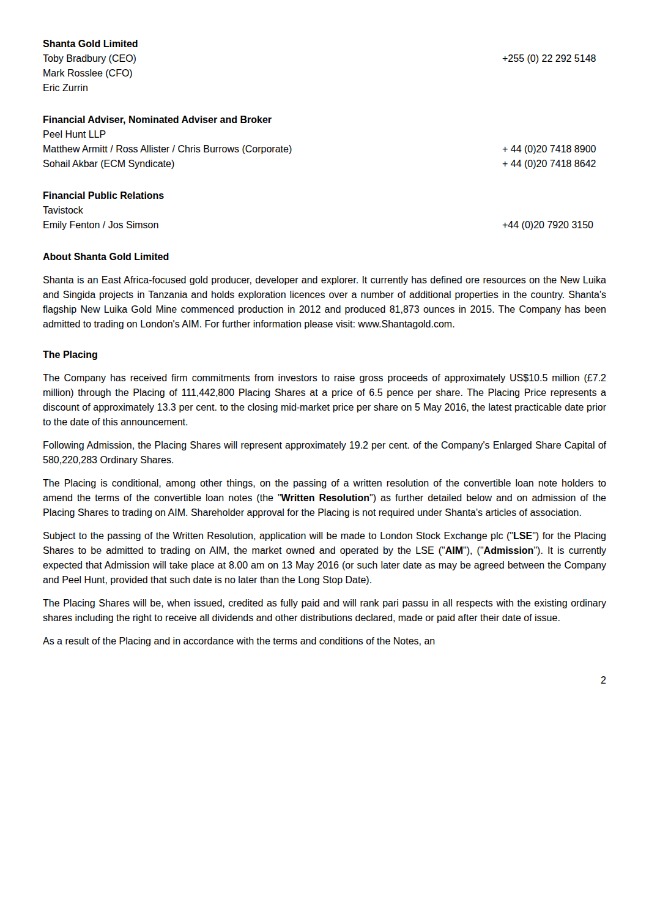Shanta Gold Limited
Toby Bradbury (CEO)
+255 (0) 22 292 5148
Mark Rosslee (CFO)
Eric Zurrin
Financial Adviser, Nominated Adviser and Broker
Peel Hunt LLP
Matthew Armitt / Ross Allister / Chris Burrows (Corporate)
+ 44 (0)20 7418 8900
Sohail Akbar (ECM Syndicate)
+ 44 (0)20 7418 8642
Financial Public Relations
Tavistock
Emily Fenton / Jos Simson
+44 (0)20 7920 3150
About Shanta Gold Limited
Shanta is an East Africa-focused gold producer, developer and explorer. It currently has defined ore resources on the New Luika and Singida projects in Tanzania and holds exploration licences over a number of additional properties in the country. Shanta's flagship New Luika Gold Mine commenced production in 2012 and produced 81,873 ounces in 2015. The Company has been admitted to trading on London's AIM. For further information please visit: www.Shantagold.com.
The Placing
The Company has received firm commitments from investors to raise gross proceeds of approximately US$10.5 million (£7.2 million) through the Placing of 111,442,800 Placing Shares at a price of 6.5 pence per share. The Placing Price represents a discount of approximately 13.3 per cent. to the closing mid-market price per share on 5 May 2016, the latest practicable date prior to the date of this announcement.
Following Admission, the Placing Shares will represent approximately 19.2 per cent. of the Company's Enlarged Share Capital of 580,220,283 Ordinary Shares.
The Placing is conditional, among other things, on the passing of a written resolution of the convertible loan note holders to amend the terms of the convertible loan notes (the "Written Resolution") as further detailed below and on admission of the Placing Shares to trading on AIM. Shareholder approval for the Placing is not required under Shanta's articles of association.
Subject to the passing of the Written Resolution, application will be made to London Stock Exchange plc ("LSE") for the Placing Shares to be admitted to trading on AIM, the market owned and operated by the LSE ("AIM"), ("Admission"). It is currently expected that Admission will take place at 8.00 am on 13 May 2016 (or such later date as may be agreed between the Company and Peel Hunt, provided that such date is no later than the Long Stop Date).
The Placing Shares will be, when issued, credited as fully paid and will rank pari passu in all respects with the existing ordinary shares including the right to receive all dividends and other distributions declared, made or paid after their date of issue.
As a result of the Placing and in accordance with the terms and conditions of the Notes, an
2